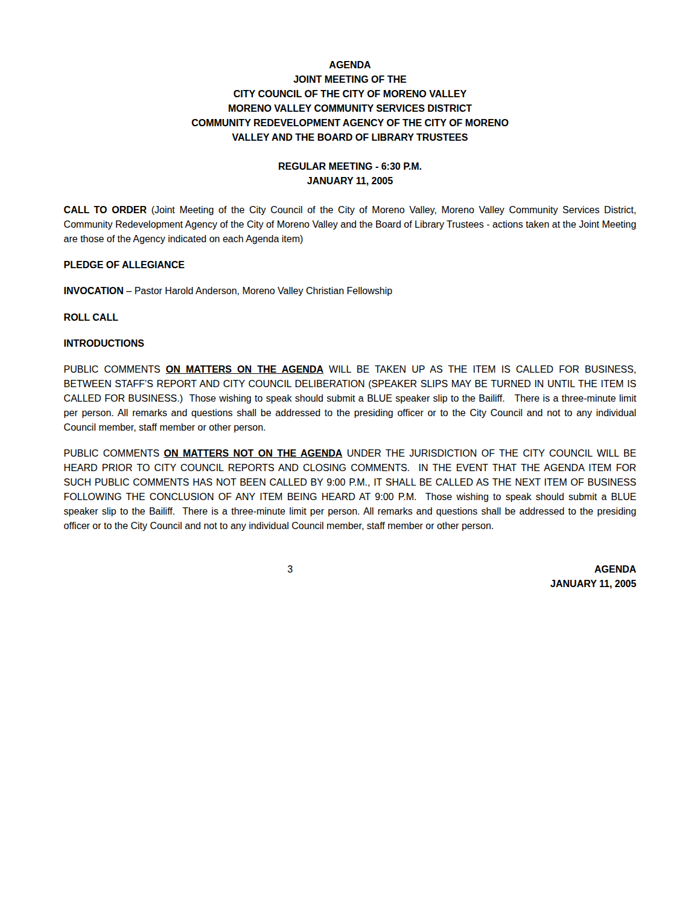AGENDA
JOINT MEETING OF THE
CITY COUNCIL OF THE CITY OF MORENO VALLEY
MORENO VALLEY COMMUNITY SERVICES DISTRICT
COMMUNITY REDEVELOPMENT AGENCY OF THE CITY OF MORENO
VALLEY AND THE BOARD OF LIBRARY TRUSTEES
REGULAR MEETING - 6:30 P.M.
JANUARY 11, 2005
CALL TO ORDER (Joint Meeting of the City Council of the City of Moreno Valley, Moreno Valley Community Services District, Community Redevelopment Agency of the City of Moreno Valley and the Board of Library Trustees - actions taken at the Joint Meeting are those of the Agency indicated on each Agenda item)
PLEDGE OF ALLEGIANCE
INVOCATION – Pastor Harold Anderson, Moreno Valley Christian Fellowship
ROLL CALL
INTRODUCTIONS
PUBLIC COMMENTS ON MATTERS ON THE AGENDA WILL BE TAKEN UP AS THE ITEM IS CALLED FOR BUSINESS, BETWEEN STAFF’S REPORT AND CITY COUNCIL DELIBERATION (SPEAKER SLIPS MAY BE TURNED IN UNTIL THE ITEM IS CALLED FOR BUSINESS.) Those wishing to speak should submit a BLUE speaker slip to the Bailiff. There is a three-minute limit per person. All remarks and questions shall be addressed to the presiding officer or to the City Council and not to any individual Council member, staff member or other person.
PUBLIC COMMENTS ON MATTERS NOT ON THE AGENDA UNDER THE JURISDICTION OF THE CITY COUNCIL WILL BE HEARD PRIOR TO CITY COUNCIL REPORTS AND CLOSING COMMENTS. IN THE EVENT THAT THE AGENDA ITEM FOR SUCH PUBLIC COMMENTS HAS NOT BEEN CALLED BY 9:00 P.M., IT SHALL BE CALLED AS THE NEXT ITEM OF BUSINESS FOLLOWING THE CONCLUSION OF ANY ITEM BEING HEARD AT 9:00 P.M. Those wishing to speak should submit a BLUE speaker slip to the Bailiff. There is a three-minute limit per person. All remarks and questions shall be addressed to the presiding officer or to the City Council and not to any individual Council member, staff member or other person.
| 3 | AGENDA JANUARY 11, 2005 |